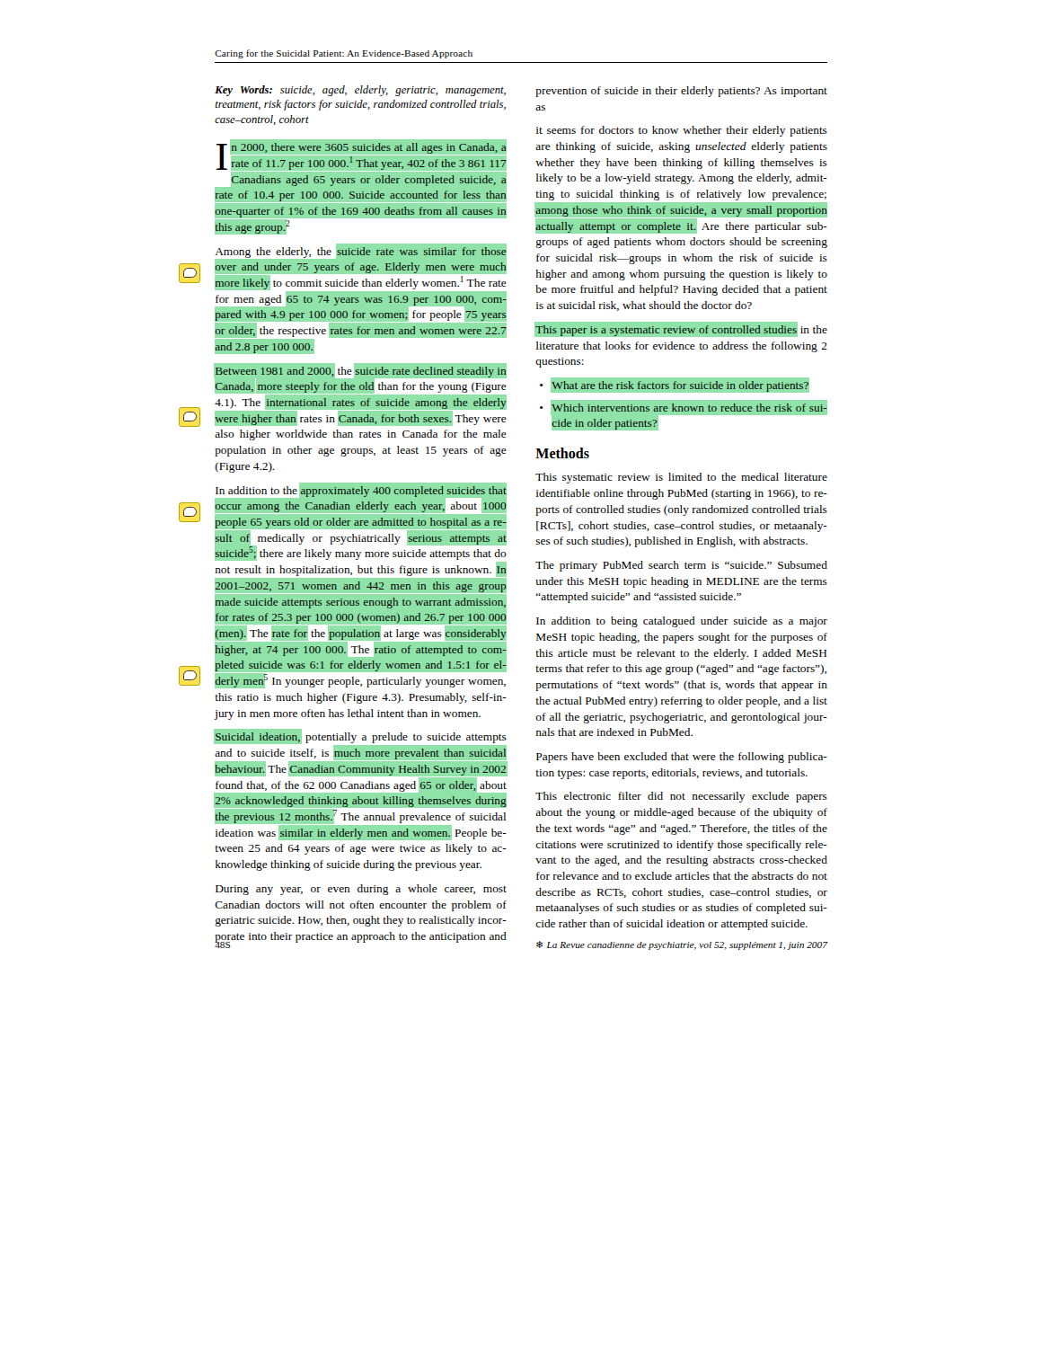Caring for the Suicidal Patient: An Evidence-Based Approach
Key Words: suicide, aged, elderly, geriatric, management, treatment, risk factors for suicide, randomized controlled trials, case–control, cohort
In 2000, there were 3605 suicides at all ages in Canada, a rate of 11.7 per 100 000.1 That year, 402 of the 3 861 117 Canadians aged 65 years or older completed suicide, a rate of 10.4 per 100 000. Suicide accounted for less than one-quarter of 1% of the 169 400 deaths from all causes in this age group.2
Among the elderly, the suicide rate was similar for those over and under 75 years of age. Elderly men were much more likely to commit suicide than elderly women.1 The rate for men aged 65 to 74 years was 16.9 per 100 000, compared with 4.9 per 100 000 for women; for people 75 years or older, the respective rates for men and women were 22.7 and 2.8 per 100 000.
Between 1981 and 2000, the suicide rate declined steadily in Canada, more steeply for the old than for the young (Figure 4.1). The international rates of suicide among the elderly were higher than rates in Canada, for both sexes. They were also higher worldwide than rates in Canada for the male population in other age groups, at least 15 years of age (Figure 4.2).
In addition to the approximately 400 completed suicides that occur among the Canadian elderly each year, about 1000 people 65 years old or older are admitted to hospital as a result of medically or psychiatrically serious attempts at suicide5; there are likely many more suicide attempts that do not result in hospitalization, but this figure is unknown. In 2001–2002, 571 women and 442 men in this age group made suicide attempts serious enough to warrant admission, for rates of 25.3 per 100 000 (women) and 26.7 per 100 000 (men). The rate for the population at large was considerably higher, at 74 per 100 000. The ratio of attempted to completed suicide was 6:1 for elderly women and 1.5:1 for elderly men5 In younger people, particularly younger women, this ratio is much higher (Figure 4.3). Presumably, self-injury in men more often has lethal intent than in women.
Suicidal ideation, potentially a prelude to suicide attempts and to suicide itself, is much more prevalent than suicidal behaviour. The Canadian Community Health Survey in 2002 found that, of the 62 000 Canadians aged 65 or older, about 2% acknowledged thinking about killing themselves during the previous 12 months.7 The annual prevalence of suicidal ideation was similar in elderly men and women. People between 25 and 64 years of age were twice as likely to acknowledge thinking of suicide during the previous year.
During any year, or even during a whole career, most Canadian doctors will not often encounter the problem of geriatric suicide. How, then, ought they to realistically incorporate into their practice an approach to the anticipation and prevention of suicide in their elderly patients? As important as
it seems for doctors to know whether their elderly patients are thinking of suicide, asking unselected elderly patients whether they have been thinking of killing themselves is likely to be a low-yield strategy. Among the elderly, admitting to suicidal thinking is of relatively low prevalence; among those who think of suicide, a very small proportion actually attempt or complete it. Are there particular subgroups of aged patients whom doctors should be screening for suicidal risk—groups in whom the risk of suicide is higher and among whom pursuing the question is likely to be more fruitful and helpful? Having decided that a patient is at suicidal risk, what should the doctor do?
This paper is a systematic review of controlled studies in the literature that looks for evidence to address the following 2 questions:
What are the risk factors for suicide in older patients?
Which interventions are known to reduce the risk of suicide in older patients?
Methods
This systematic review is limited to the medical literature identifiable online through PubMed (starting in 1966), to reports of controlled studies (only randomized controlled trials [RCTs], cohort studies, case–control studies, or metaanalyses of such studies), published in English, with abstracts.
The primary PubMed search term is “suicide.” Subsumed under this MeSH topic heading in MEDLINE are the terms “attempted suicide” and “assisted suicide.”
In addition to being catalogued under suicide as a major MeSH topic heading, the papers sought for the purposes of this article must be relevant to the elderly. I added MeSH terms that refer to this age group (“aged” and “age factors”), permutations of “text words” (that is, words that appear in the actual PubMed entry) referring to older people, and a list of all the geriatric, psychogeriatric, and gerontological journals that are indexed in PubMed.
Papers have been excluded that were the following publication types: case reports, editorials, reviews, and tutorials.
This electronic filter did not necessarily exclude papers about the young or middle-aged because of the ubiquity of the text words “age” and “aged.” Therefore, the titles of the citations were scrutinized to identify those specifically relevant to the aged, and the resulting abstracts cross-checked for relevance and to exclude articles that the abstracts do not describe as RCTs, cohort studies, case–control studies, or metaanalyses of such studies or as studies of completed suicide rather than of suicidal ideation or attempted suicide.
48S ❄La Revue canadienne de psychiatrie, vol 52, supplément 1, juin 2007